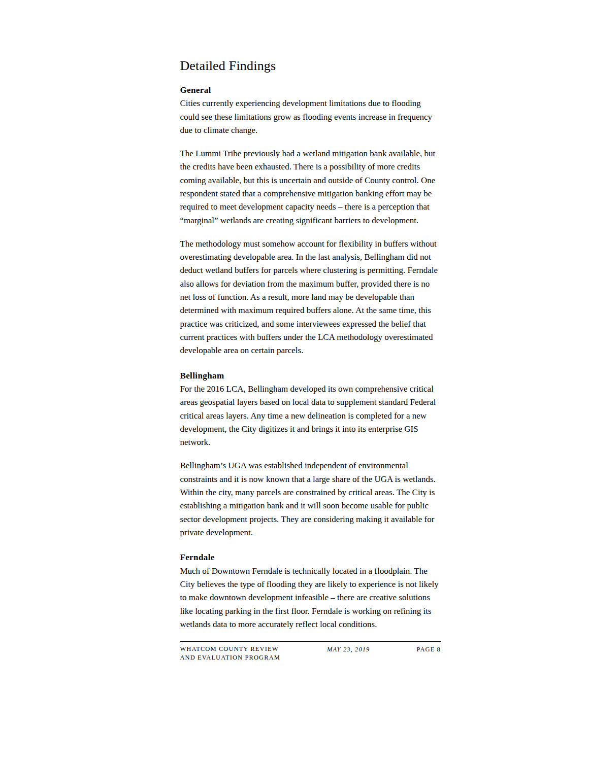Detailed Findings
General
Cities currently experiencing development limitations due to flooding could see these limitations grow as flooding events increase in frequency due to climate change.
The Lummi Tribe previously had a wetland mitigation bank available, but the credits have been exhausted. There is a possibility of more credits coming available, but this is uncertain and outside of County control. One respondent stated that a comprehensive mitigation banking effort may be required to meet development capacity needs – there is a perception that “marginal” wetlands are creating significant barriers to development.
The methodology must somehow account for flexibility in buffers without overestimating developable area. In the last analysis, Bellingham did not deduct wetland buffers for parcels where clustering is permitting. Ferndale also allows for deviation from the maximum buffer, provided there is no net loss of function. As a result, more land may be developable than determined with maximum required buffers alone. At the same time, this practice was criticized, and some interviewees expressed the belief that current practices with buffers under the LCA methodology overestimated developable area on certain parcels.
Bellingham
For the 2016 LCA, Bellingham developed its own comprehensive critical areas geospatial layers based on local data to supplement standard Federal critical areas layers. Any time a new delineation is completed for a new development, the City digitizes it and brings it into its enterprise GIS network.
Bellingham’s UGA was established independent of environmental constraints and it is now known that a large share of the UGA is wetlands. Within the city, many parcels are constrained by critical areas. The City is establishing a mitigation bank and it will soon become usable for public sector development projects. They are considering making it available for private development.
Ferndale
Much of Downtown Ferndale is technically located in a floodplain. The City believes the type of flooding they are likely to experience is not likely to make downtown development infeasible – there are creative solutions like locating parking in the first floor. Ferndale is working on refining its wetlands data to more accurately reflect local conditions.
WHATCOM COUNTY REVIEW
AND EVALUATION PROGRAM
MAY 23, 2019
PAGE 8